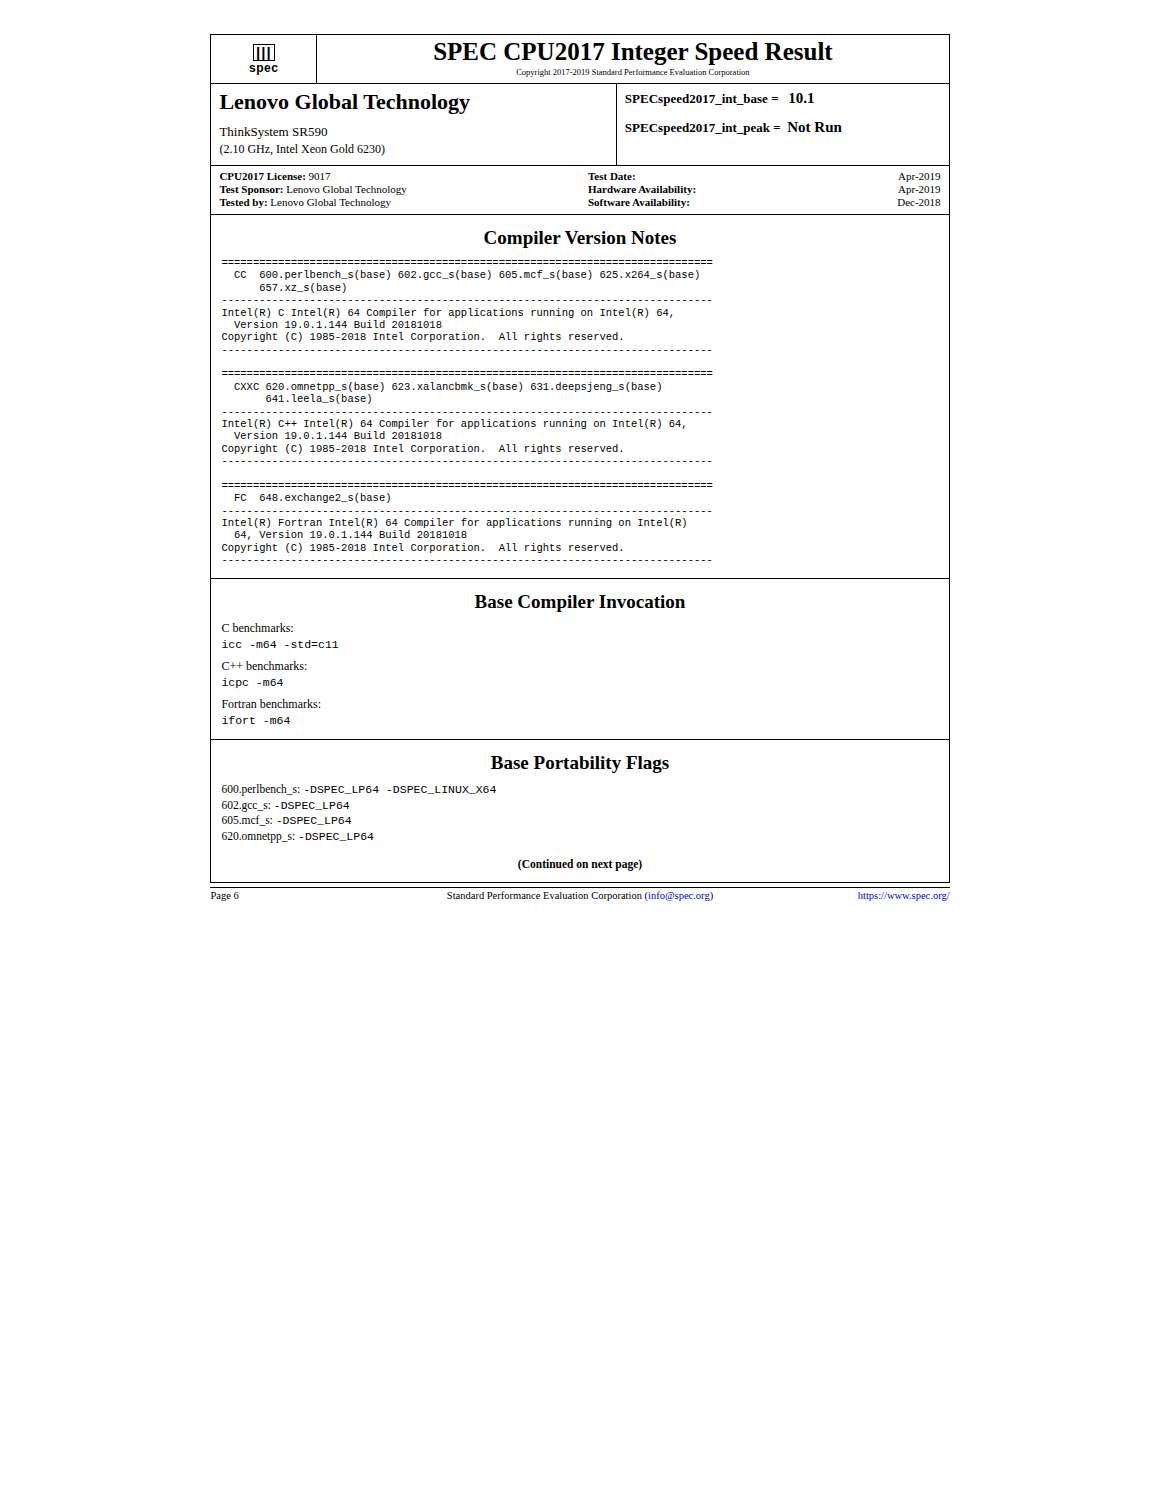|||
spec
SPEC CPU2017 Integer Speed Result
Copyright 2017-2019 Standard Performance Evaluation Corporation
Lenovo Global Technology
ThinkSystem SR590
(2.10 GHz, Intel Xeon Gold 6230)
SPECspeed2017_int_base = 10.1
SPECspeed2017_int_peak = Not Run
CPU2017 License: 9017
Test Sponsor: Lenovo Global Technology
Tested by: Lenovo Global Technology
Test Date: Apr-2019
Hardware Availability: Apr-2019
Software Availability: Dec-2018
Compiler Version Notes
==============================================================================
  CC  600.perlbench_s(base) 602.gcc_s(base) 605.mcf_s(base) 625.x264_s(base)
      657.xz_s(base)
------------------------------------------------------------------------------
Intel(R) C Intel(R) 64 Compiler for applications running on Intel(R) 64,
  Version 19.0.1.144 Build 20181018
Copyright (C) 1985-2018 Intel Corporation.  All rights reserved.
------------------------------------------------------------------------------

==============================================================================
  CXXC 620.omnetpp_s(base) 623.xalancbmk_s(base) 631.deepsjeng_s(base)
       641.leela_s(base)
------------------------------------------------------------------------------
Intel(R) C++ Intel(R) 64 Compiler for applications running on Intel(R) 64,
  Version 19.0.1.144 Build 20181018
Copyright (C) 1985-2018 Intel Corporation.  All rights reserved.
------------------------------------------------------------------------------

==============================================================================
  FC  648.exchange2_s(base)
------------------------------------------------------------------------------
Intel(R) Fortran Intel(R) 64 Compiler for applications running on Intel(R)
  64, Version 19.0.1.144 Build 20181018
Copyright (C) 1985-2018 Intel Corporation.  All rights reserved.
------------------------------------------------------------------------------
Base Compiler Invocation
C benchmarks:
icc -m64 -std=c11
C++ benchmarks:
icpc -m64
Fortran benchmarks:
ifort -m64
Base Portability Flags
600.perlbench_s: -DSPEC_LP64 -DSPEC_LINUX_X64
602.gcc_s: -DSPEC_LP64
605.mcf_s: -DSPEC_LP64
620.omnetpp_s: -DSPEC_LP64
(Continued on next page)
Page 6
Standard Performance Evaluation Corporation (info@spec.org)
https://www.spec.org/